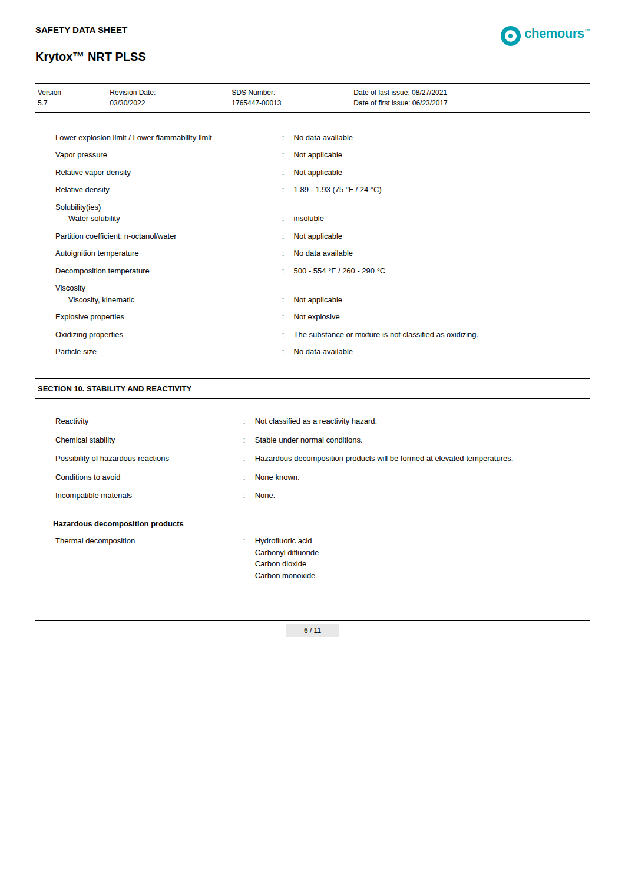SAFETY DATA SHEET
Krytox™ NRT PLSS
chemours™
| Version 5.7 | Revision Date: 03/30/2022 | SDS Number: 1765447-00013 | Date of last issue: 08/27/2021 Date of first issue: 06/23/2017 |
| Lower explosion limit / Lower flammability limit | : | No data available |
| Vapor pressure | : | Not applicable |
| Relative vapor density | : | Not applicable |
| Relative density | : | 1.89 - 1.93 (75 °F / 24 °C) |
| Solubility(ies) Water solubility | : | insoluble |
| Partition coefficient: n-octanol/water | : | Not applicable |
| Autoignition temperature | : | No data available |
| Decomposition temperature | : | 500 - 554 °F / 260 - 290 °C |
| Viscosity Viscosity, kinematic | : | Not applicable |
| Explosive properties | : | Not explosive |
| Oxidizing properties | : | The substance or mixture is not classified as oxidizing. |
| Particle size | : | No data available |
SECTION 10. STABILITY AND REACTIVITY
| Reactivity | : | Not classified as a reactivity hazard. |
| Chemical stability | : | Stable under normal conditions. |
| Possibility of hazardous reactions | : | Hazardous decomposition products will be formed at elevated temperatures. |
| Conditions to avoid | : | None known. |
| Incompatible materials | : | None. |
Hazardous decomposition products
| Thermal decomposition | : | Hydrofluoric acid Carbonyl difluoride Carbon dioxide Carbon monoxide |
6 / 11